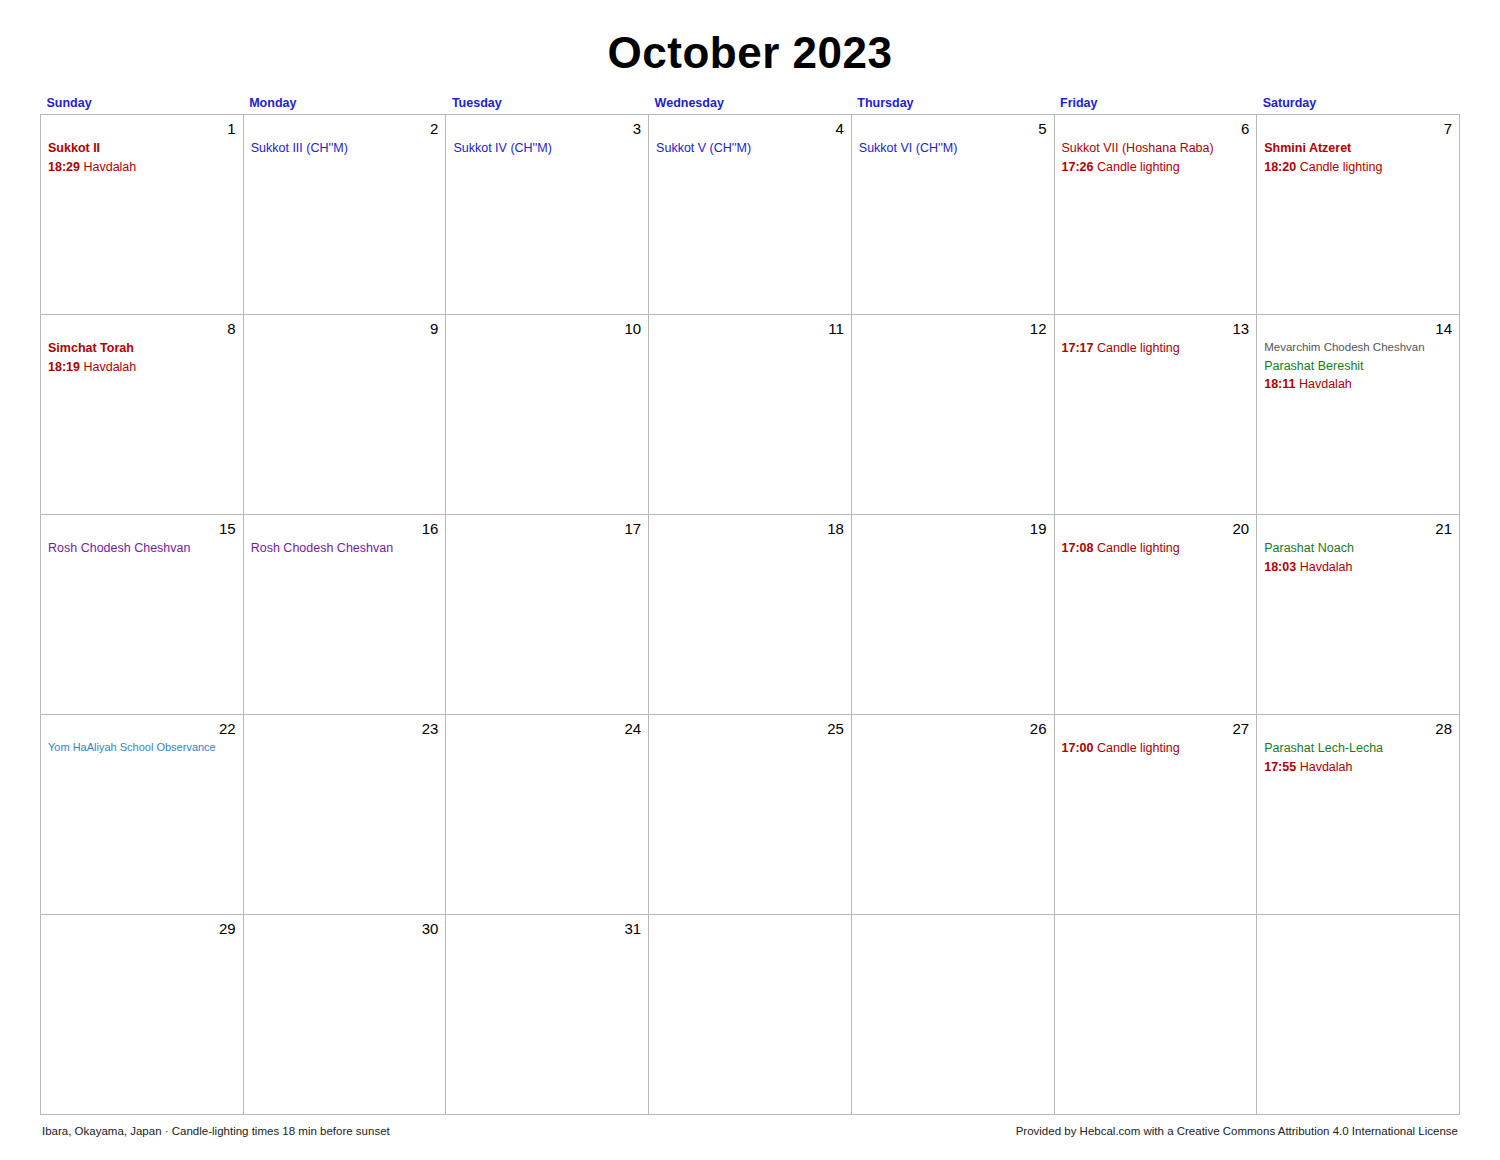October 2023
| Sunday | Monday | Tuesday | Wednesday | Thursday | Friday | Saturday |
| --- | --- | --- | --- | --- | --- | --- |
| 1 Sukkot II 18:29 Havdalah | 2 Sukkot III (CH''M) | 3 Sukkot IV (CH''M) | 4 Sukkot V (CH''M) | 5 Sukkot VI (CH''M) | 6 Sukkot VII (Hoshana Raba) 17:26 Candle lighting | 7 Shmini Atzeret 18:20 Candle lighting |
| 8 Simchat Torah 18:19 Havdalah | 9 | 10 | 11 | 12 | 13 17:17 Candle lighting | 14 Mevarchim Chodesh Cheshvan Parashat Bereshit 18:11 Havdalah |
| 15 Rosh Chodesh Cheshvan | 16 Rosh Chodesh Cheshvan | 17 | 18 | 19 | 20 17:08 Candle lighting | 21 Parashat Noach 18:03 Havdalah |
| 22 Yom HaAliyah School Observance | 23 | 24 | 25 | 26 | 27 17:00 Candle lighting | 28 Parashat Lech-Lecha 17:55 Havdalah |
| 29 | 30 | 31 | | | | |
Ibara, Okayama, Japan · Candle-lighting times 18 min before sunset
Provided by Hebcal.com with a Creative Commons Attribution 4.0 International License